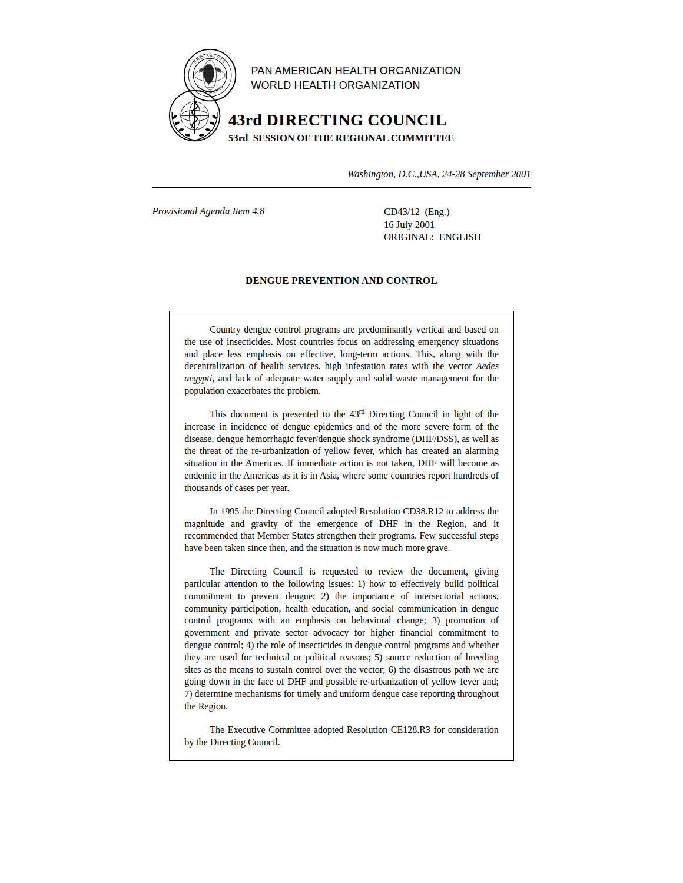PRO SALUTE NOVI MUNDI
PAN AMERICAN HEALTH ORGANIZATION
WORLD HEALTH ORGANIZATION
43rd DIRECTING COUNCIL
53rd SESSION OF THE REGIONAL COMMITTEE
Washington, D.C.,USA, 24-28 September 2001
Provisional Agenda Item 4.8
CD43/12 (Eng.)
16 July 2001
ORIGINAL: ENGLISH
DENGUE PREVENTION AND CONTROL
Country dengue control programs are predominantly vertical and based on the use of insecticides. Most countries focus on addressing emergency situations and place less emphasis on effective, long-term actions. This, along with the decentralization of health services, high infestation rates with the vector Aedes aegypti, and lack of adequate water supply and solid waste management for the population exacerbates the problem.
This document is presented to the 43rd Directing Council in light of the increase in incidence of dengue epidemics and of the more severe form of the disease, dengue hemorrhagic fever/dengue shock syndrome (DHF/DSS), as well as the threat of the re-urbanization of yellow fever, which has created an alarming situation in the Americas. If immediate action is not taken, DHF will become as endemic in the Americas as it is in Asia, where some countries report hundreds of thousands of cases per year.
In 1995 the Directing Council adopted Resolution CD38.R12 to address the magnitude and gravity of the emergence of DHF in the Region, and it recommended that Member States strengthen their programs. Few successful steps have been taken since then, and the situation is now much more grave.
The Directing Council is requested to review the document, giving particular attention to the following issues: 1) how to effectively build political commitment to prevent dengue; 2) the importance of intersectorial actions, community participation, health education, and social communication in dengue control programs with an emphasis on behavioral change; 3) promotion of government and private sector advocacy for higher financial commitment to dengue control; 4) the role of insecticides in dengue control programs and whether they are used for technical or political reasons; 5) source reduction of breeding sites as the means to sustain control over the vector; 6) the disastrous path we are going down in the face of DHF and possible re-urbanization of yellow fever and; 7) determine mechanisms for timely and uniform dengue case reporting throughout the Region.
The Executive Committee adopted Resolution CE128.R3 for consideration by the Directing Council.